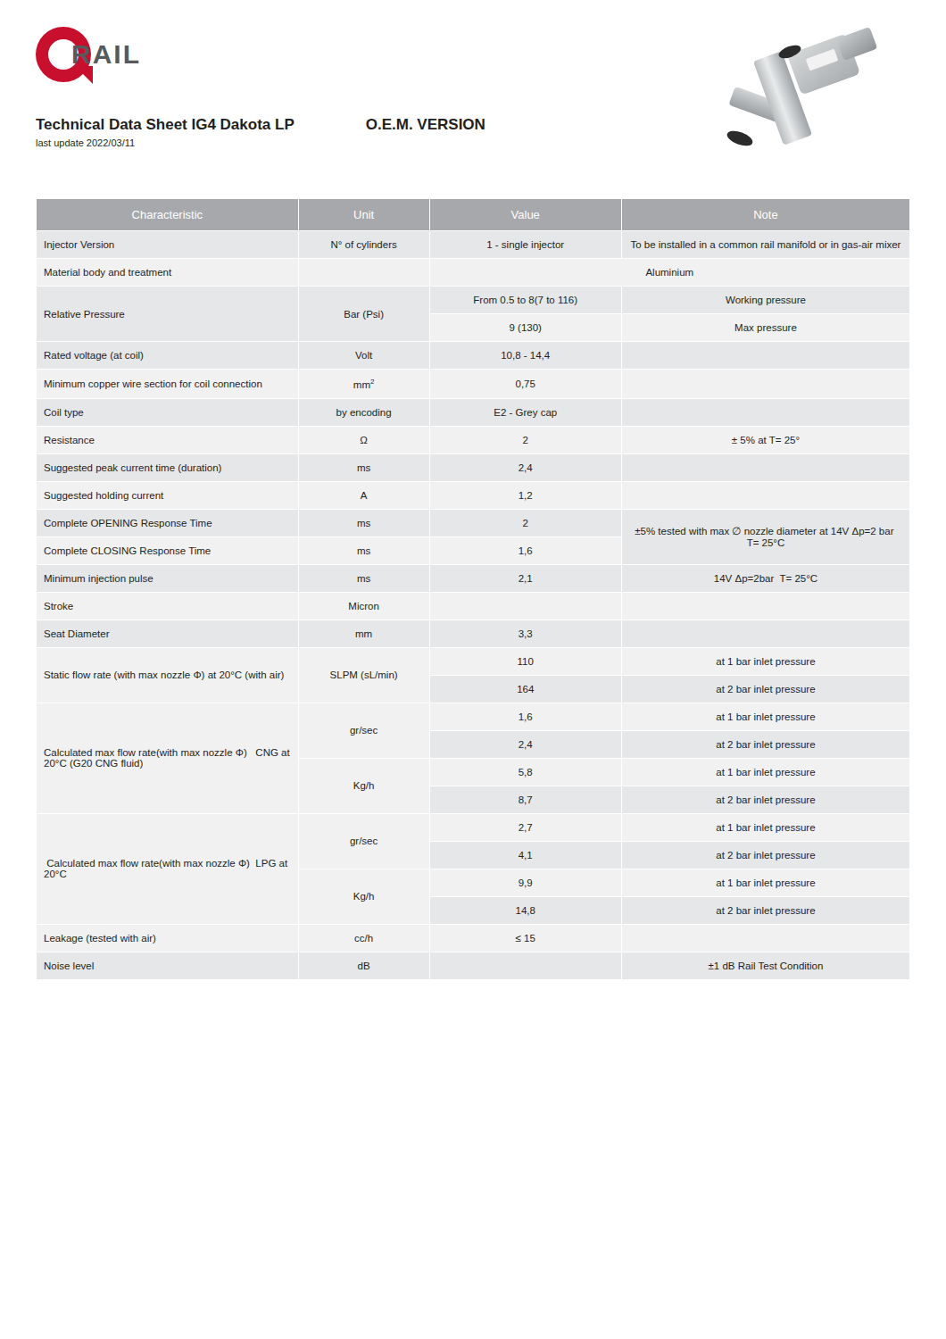RAIL
Technical Data Sheet IG4 Dakota LP
O.E.M. VERSION
last update 2022/03/11
| Characteristic | Unit | Value | Note |
| --- | --- | --- | --- |
| Injector Version | N° of cylinders | 1 - single injector | To be installed in a common rail manifold or in gas-air mixer |
| Material body and treatment | | Aluminium |
| Relative Pressure | Bar (Psi) | From 0.5 to 8(7 to 116) | Working pressure |
| 9 (130) | Max pressure |
| Rated voltage (at coil) | Volt | 10,8 - 14,4 | |
| Minimum copper wire section for coil connection | mm 2 | 0,75 | |
| Coil type | by encoding | E2 - Grey cap | |
| Resistance | Ω | 2 | ± 5% at T= 25° |
| Suggested peak current time (duration) | ms | 2,4 | |
| Suggested holding current | A | 1,2 | |
| Complete OPENING Response Time | ms | 2 | ±5% tested with max ∅ nozzle diameter at 14V Δp=2 bar T= 25°C |
| Complete CLOSING Response Time | ms | 1,6 |
| Minimum injection pulse | ms | 2,1 | 14V Δp=2bar T= 25°C |
| Stroke | Micron | | |
| Seat Diameter | mm | 3,3 | |
| Static flow rate (with max nozzle Φ) at 20°C (with air) | SLPM (sL/min) | 110 | at 1 bar inlet pressure |
| 164 | at 2 bar inlet pressure |
| Calculated max flow rate(with max nozzle Φ) CNG at 20°C (G20 CNG fluid) | gr/sec | 1,6 | at 1 bar inlet pressure |
| 2,4 | at 2 bar inlet pressure |
| Kg/h | 5,8 | at 1 bar inlet pressure |
| 8,7 | at 2 bar inlet pressure |
| Calculated max flow rate(with max nozzle Φ) LPG at 20°C | gr/sec | 2,7 | at 1 bar inlet pressure |
| 4,1 | at 2 bar inlet pressure |
| Kg/h | 9,9 | at 1 bar inlet pressure |
| 14,8 | at 2 bar inlet pressure |
| Leakage (tested with air) | cc/h | ≤ 15 | |
| Noise level | dB | | ±1 dB Rail Test Condition |